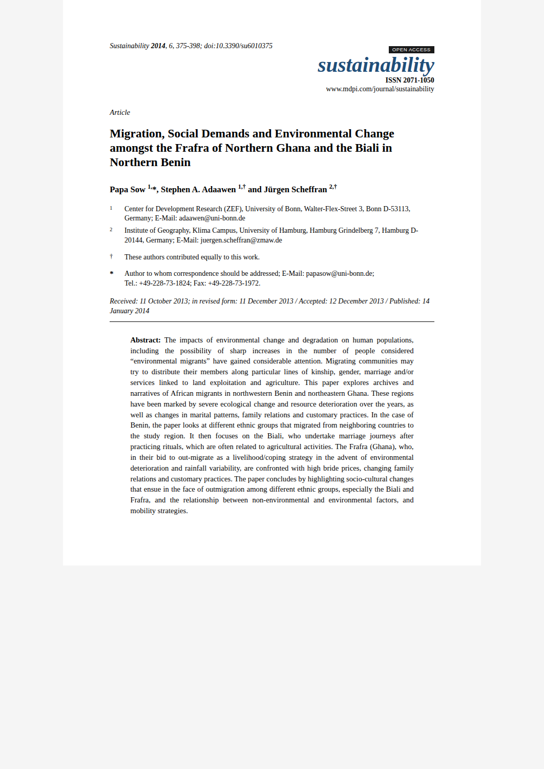Sustainability 2014, 6, 375-398; doi:10.3390/su6010375
Open Access
sustainability
ISSN 2071-1050
www.mdpi.com/journal/sustainability
Article
Migration, Social Demands and Environmental Change amongst the Frafra of Northern Ghana and the Biali in Northern Benin
Papa Sow 1,*, Stephen A. Adaawen 1,† and Jürgen Scheffran 2,†
1 Center for Development Research (ZEF), University of Bonn, Walter-Flex-Street 3, Bonn D-53113, Germany; E-Mail: adaawen@uni-bonn.de
2 Institute of Geography, Klima Campus, University of Hamburg, Hamburg Grindelberg 7, Hamburg D-20144, Germany; E-Mail: juergen.scheffran@zmaw.de
†These authors contributed equally to this work.
*Author to whom correspondence should be addressed; E-Mail: papasow@uni-bonn.de;Tel.: +49-228-73-1824; Fax: +49-228-73-1972.
Received: 11 October 2013; in revised form: 11 December 2013 / Accepted: 12 December 2013 / Published: 14 January 2014
Abstract: The impacts of environmental change and degradation on human populations, including the possibility of sharp increases in the number of people considered “environmental migrants” have gained considerable attention. Migrating communities may try to distribute their members along particular lines of kinship, gender, marriage and/or services linked to land exploitation and agriculture. This paper explores archives and narratives of African migrants in northwestern Benin and northeastern Ghana. These regions have been marked by severe ecological change and resource deterioration over the years, as well as changes in marital patterns, family relations and customary practices. In the case of Benin, the paper looks at different ethnic groups that migrated from neighboring countries to the study region. It then focuses on the Biali, who undertake marriage journeys after practicing rituals, which are often related to agricultural activities. The Frafra (Ghana), who, in their bid to out-migrate as a livelihood/coping strategy in the advent of environmental deterioration and rainfall variability, are confronted with high bride prices, changing family relations and customary practices. The paper concludes by highlighting socio-cultural changes that ensue in the face of outmigration among different ethnic groups, especially the Biali and Frafra, and the relationship between non-environmental and environmental factors, and mobility strategies.